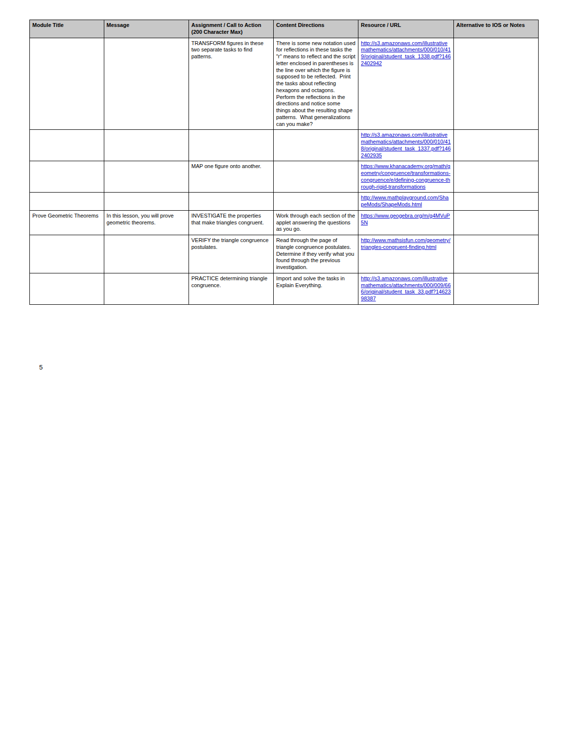| Module Title | Message | Assignment / Call to Action (200 Character Max) | Content Directions | Resource / URL | Alternative to IOS or Notes |
| --- | --- | --- | --- | --- | --- |
| | | TRANSFORM figures in these two separate tasks to find patterns. | There is some new notation used for reflections in these tasks the "r" means to reflect and the script letter enclosed in parentheses is the line over which the figure is supposed to be reflected. Print the tasks about reflecting hexagons and octagons. Perform the reflections in the directions and notice some things about the resulting shape patterns. What generalizations can you make? | http://s3.amazonaws.com/illustrativemathematics/attachments/000/010/419/original/student_task_1338.pdf?1462402942 | |
| | | | | http://s3.amazonaws.com/illustrativemathematics/attachments/000/010/418/original/student_task_1337.pdf?1462402935 | |
| | | MAP one figure onto another. | | https://www.khanacademy.org/math/geometry/congruence/transformations-congruence/e/defining-congruence-through-rigid-transformations | |
| | | | | http://www.mathplayground.com/ShapeMods/ShapeMods.html | |
| Prove Geometric Theorems | In this lesson, you will prove geometric theorems. | INVESTIGATE the properties that make triangles congruent. | Work through each section of the applet answering the questions as you go. | https://www.geogebra.org/m/g4MVuP5N | |
| | | VERIFY the triangle congruence postulates. | Read through the page of triangle congruence postulates. Determine if they verify what you found through the previous investigation. | http://www.mathsisfun.com/geometry/triangles-congruent-finding.html | |
| | | PRACTICE determining triangle congruence. | Import and solve the tasks in Explain Everything. | http://s3.amazonaws.com/illustrativemathematics/attachments/000/009/666/original/student_task_33.pdf?1462398387 | |
5